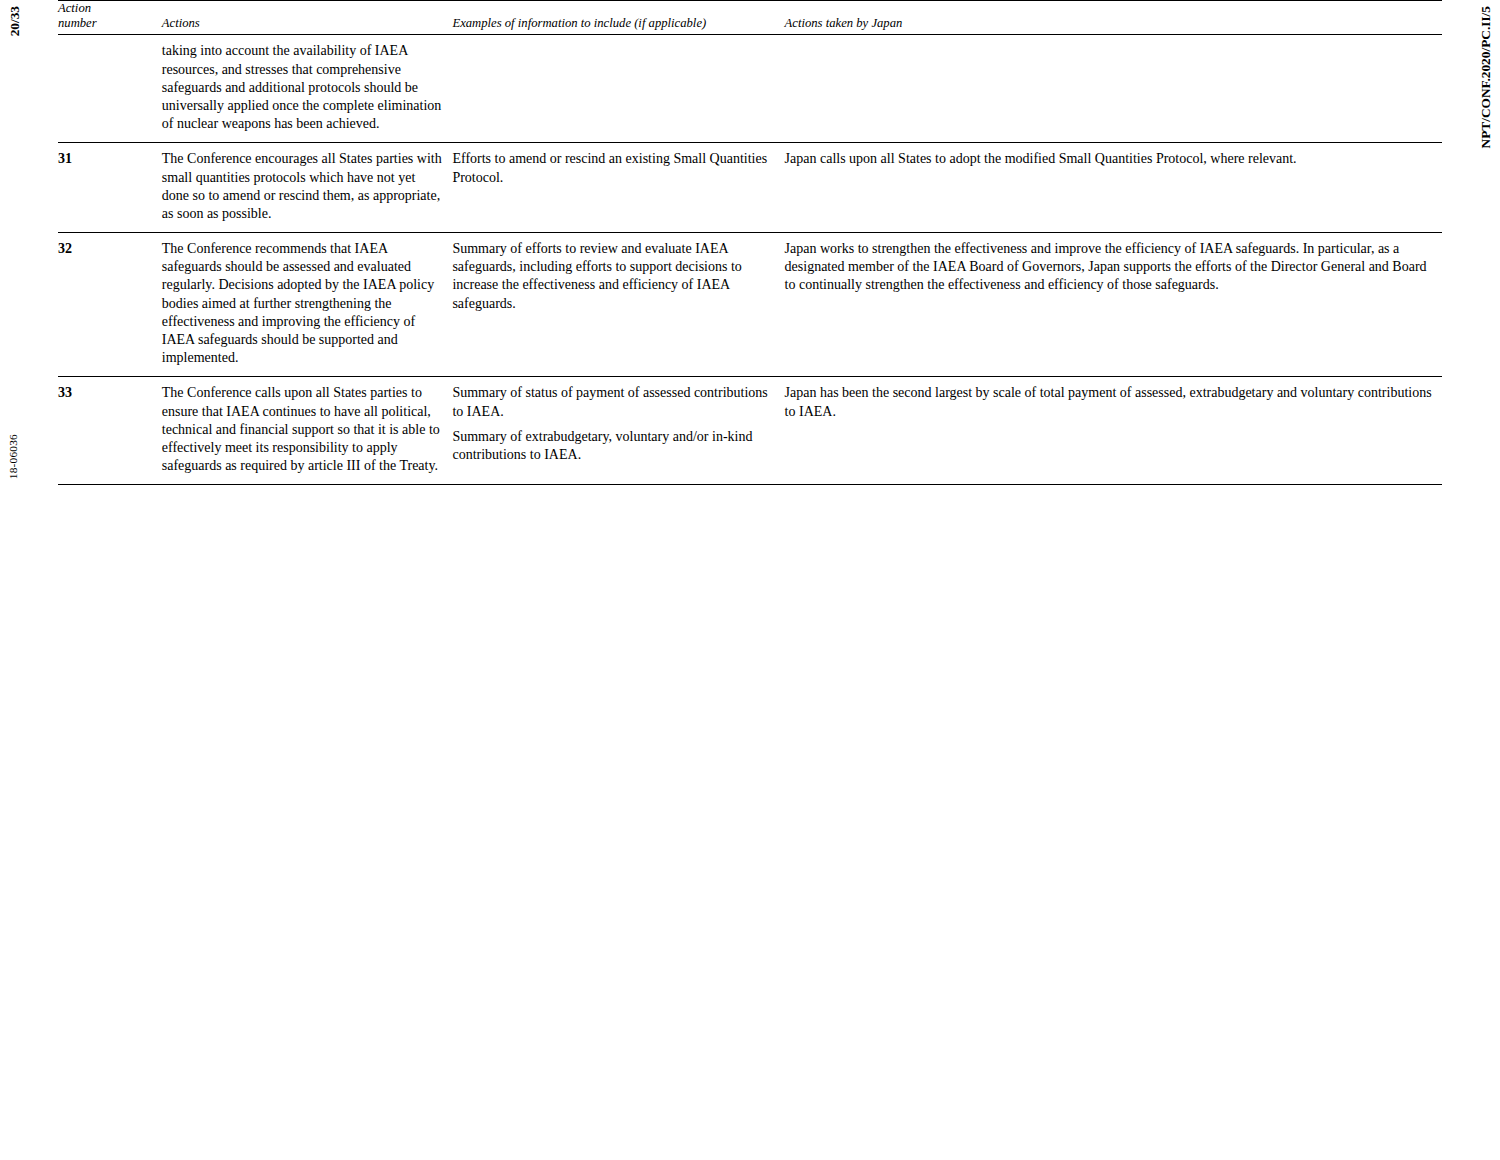20/33
18-06036
NPT/CONF.2020/PC.II/5
| Action number | Actions | Examples of information to include (if applicable) | Actions taken by Japan |
| --- | --- | --- | --- |
| | taking into account the availability of IAEA resources, and stresses that comprehensive safeguards and additional protocols should be universally applied once the complete elimination of nuclear weapons has been achieved. | | |
| 31 | The Conference encourages all States parties with small quantities protocols which have not yet done so to amend or rescind them, as appropriate, as soon as possible. | Efforts to amend or rescind an existing Small Quantities Protocol. | Japan calls upon all States to adopt the modified Small Quantities Protocol, where relevant. |
| 32 | The Conference recommends that IAEA safeguards should be assessed and evaluated regularly. Decisions adopted by the IAEA policy bodies aimed at further strengthening the effectiveness and improving the efficiency of IAEA safeguards should be supported and implemented. | Summary of efforts to review and evaluate IAEA safeguards, including efforts to support decisions to increase the effectiveness and efficiency of IAEA safeguards. | Japan works to strengthen the effectiveness and improve the efficiency of IAEA safeguards. In particular, as a designated member of the IAEA Board of Governors, Japan supports the efforts of the Director General and Board to continually strengthen the effectiveness and efficiency of those safeguards. |
| 33 | The Conference calls upon all States parties to ensure that IAEA continues to have all political, technical and financial support so that it is able to effectively meet its responsibility to apply safeguards as required by article III of the Treaty. | Summary of status of payment of assessed contributions to IAEA. Summary of extrabudgetary, voluntary and/or in-kind contributions to IAEA. | Japan has been the second largest by scale of total payment of assessed, extrabudgetary and voluntary contributions to IAEA. |